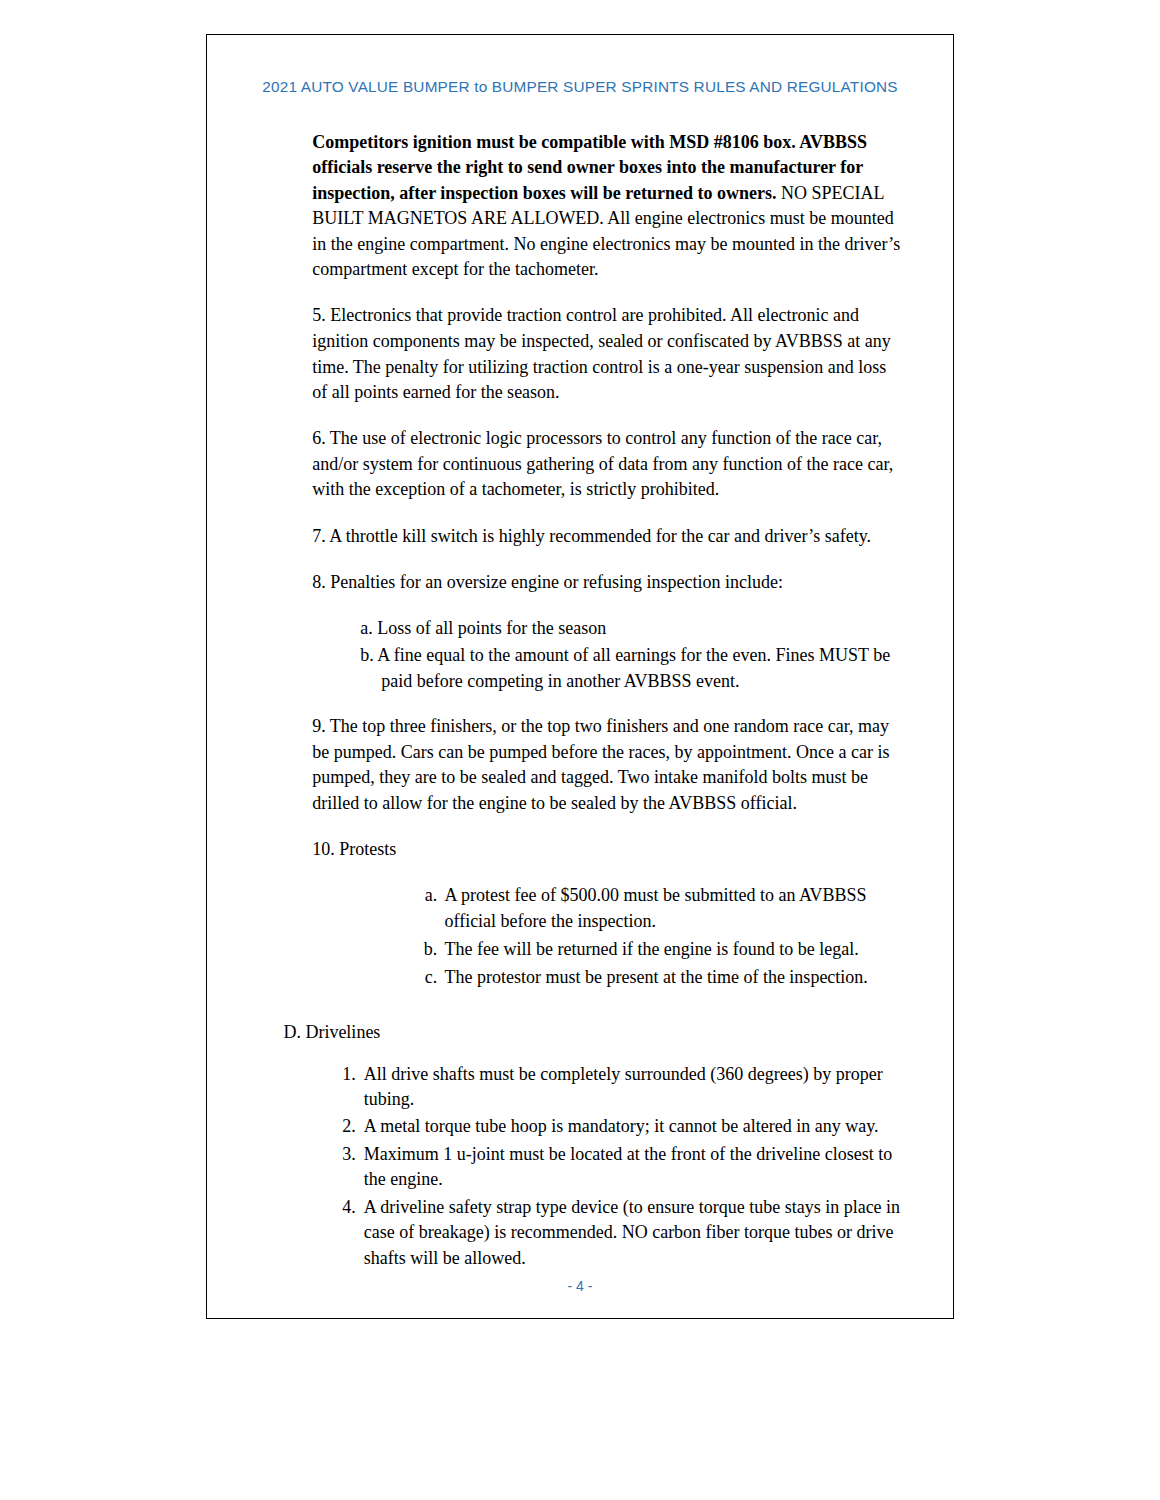2021 AUTO VALUE BUMPER to BUMPER SUPER SPRINTS RULES AND REGULATIONS
Competitors ignition must be compatible with MSD #8106 box. AVBBSS officials reserve the right to send owner boxes into the manufacturer for inspection, after inspection boxes will be returned to owners. NO SPECIAL BUILT MAGNETOS ARE ALLOWED. All engine electronics must be mounted in the engine compartment. No engine electronics may be mounted in the driver’s compartment except for the tachometer.
5. Electronics that provide traction control are prohibited. All electronic and ignition components may be inspected, sealed or confiscated by AVBBSS at any time. The penalty for utilizing traction control is a one-year suspension and loss of all points earned for the season.
6. The use of electronic logic processors to control any function of the race car, and/or system for continuous gathering of data from any function of the race car, with the exception of a tachometer, is strictly prohibited.
7. A throttle kill switch is highly recommended for the car and driver’s safety.
8. Penalties for an oversize engine or refusing inspection include:
a. Loss of all points for the season
b. A fine equal to the amount of all earnings for the even. Fines MUST be
paid before competing in another AVBBSS event.
9. The top three finishers, or the top two finishers and one random race car, may be pumped. Cars can be pumped before the races, by appointment. Once a car is pumped, they are to be sealed and tagged. Two intake manifold bolts must be drilled to allow for the engine to be sealed by the AVBBSS official.
10. Protests
A protest fee of $500.00 must be submitted to an AVBBSS official before the inspection.
The fee will be returned if the engine is found to be legal.
The protestor must be present at the time of the inspection.
D. Drivelines
All drive shafts must be completely surrounded (360 degrees) by proper tubing.
A metal torque tube hoop is mandatory; it cannot be altered in any way.
Maximum 1 u-joint must be located at the front of the driveline closest to the engine.
A driveline safety strap type device (to ensure torque tube stays in place in case of breakage) is recommended. NO carbon fiber torque tubes or drive shafts will be allowed.
- 4 -